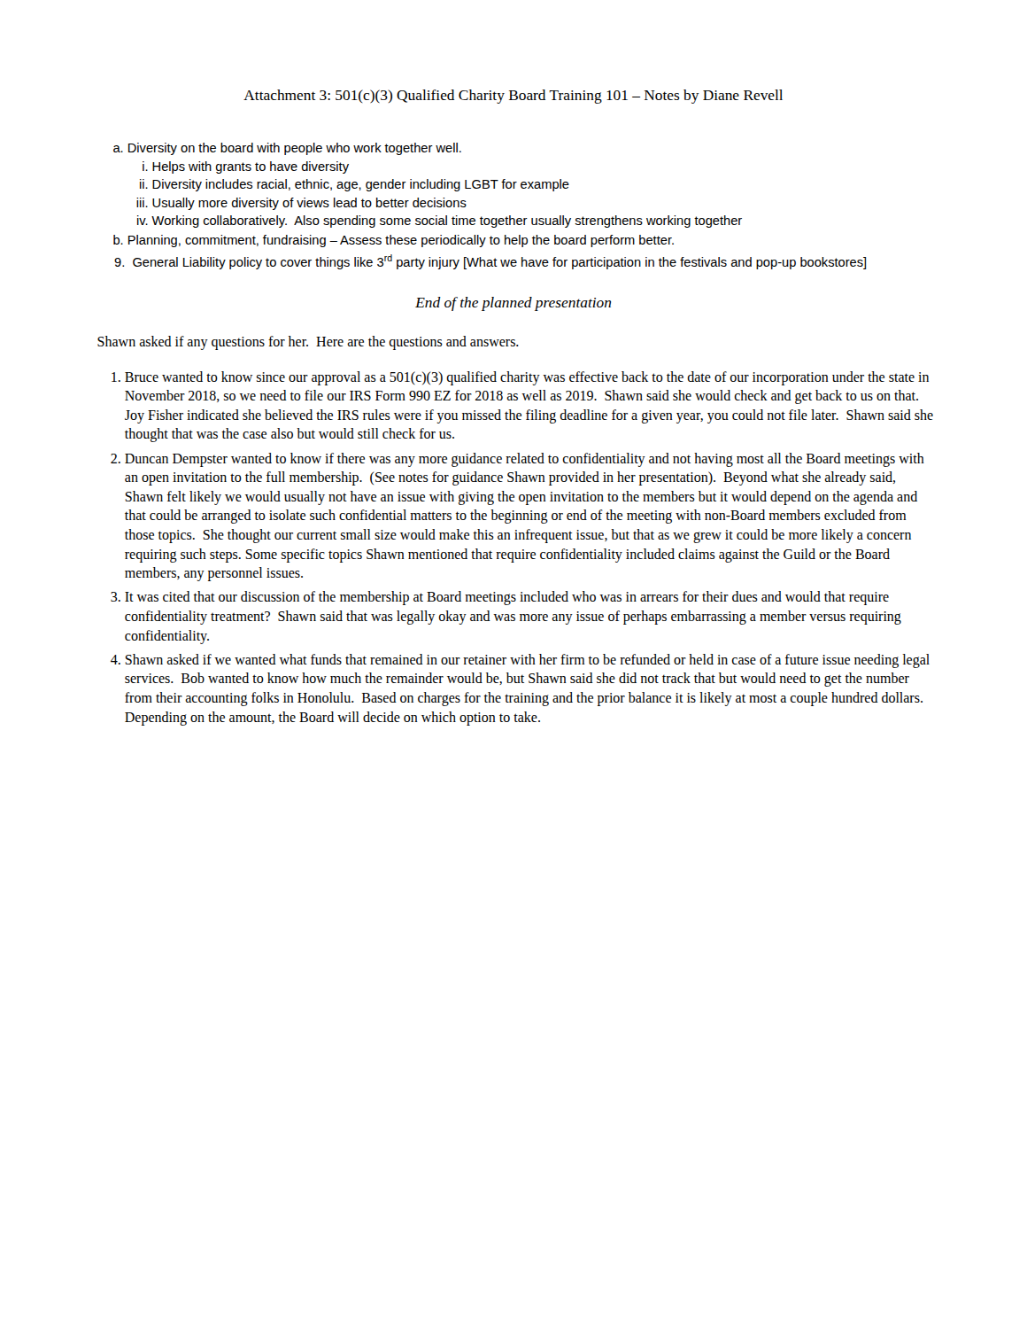Attachment 3: 501(c)(3) Qualified Charity Board Training 101 – Notes by Diane Revell
Diversity on the board with people who work together well.
Helps with grants to have diversity
Diversity includes racial, ethnic, age, gender including LGBT for example
Usually more diversity of views lead to better decisions
Working collaboratively. Also spending some social time together usually strengthens working together
Planning, commitment, fundraising – Assess these periodically to help the board perform better.
9. General Liability policy to cover things like 3rd party injury [What we have for participation in the festivals and pop-up bookstores]
End of the planned presentation
Shawn asked if any questions for her. Here are the questions and answers.
Bruce wanted to know since our approval as a 501(c)(3) qualified charity was effective back to the date of our incorporation under the state in November 2018, so we need to file our IRS Form 990 EZ for 2018 as well as 2019. Shawn said she would check and get back to us on that. Joy Fisher indicated she believed the IRS rules were if you missed the filing deadline for a given year, you could not file later. Shawn said she thought that was the case also but would still check for us.
Duncan Dempster wanted to know if there was any more guidance related to confidentiality and not having most all the Board meetings with an open invitation to the full membership. (See notes for guidance Shawn provided in her presentation). Beyond what she already said, Shawn felt likely we would usually not have an issue with giving the open invitation to the members but it would depend on the agenda and that could be arranged to isolate such confidential matters to the beginning or end of the meeting with non-Board members excluded from those topics. She thought our current small size would make this an infrequent issue, but that as we grew it could be more likely a concern requiring such steps. Some specific topics Shawn mentioned that require confidentiality included claims against the Guild or the Board members, any personnel issues.
It was cited that our discussion of the membership at Board meetings included who was in arrears for their dues and would that require confidentiality treatment? Shawn said that was legally okay and was more any issue of perhaps embarrassing a member versus requiring confidentiality.
Shawn asked if we wanted what funds that remained in our retainer with her firm to be refunded or held in case of a future issue needing legal services. Bob wanted to know how much the remainder would be, but Shawn said she did not track that but would need to get the number from their accounting folks in Honolulu. Based on charges for the training and the prior balance it is likely at most a couple hundred dollars. Depending on the amount, the Board will decide on which option to take.